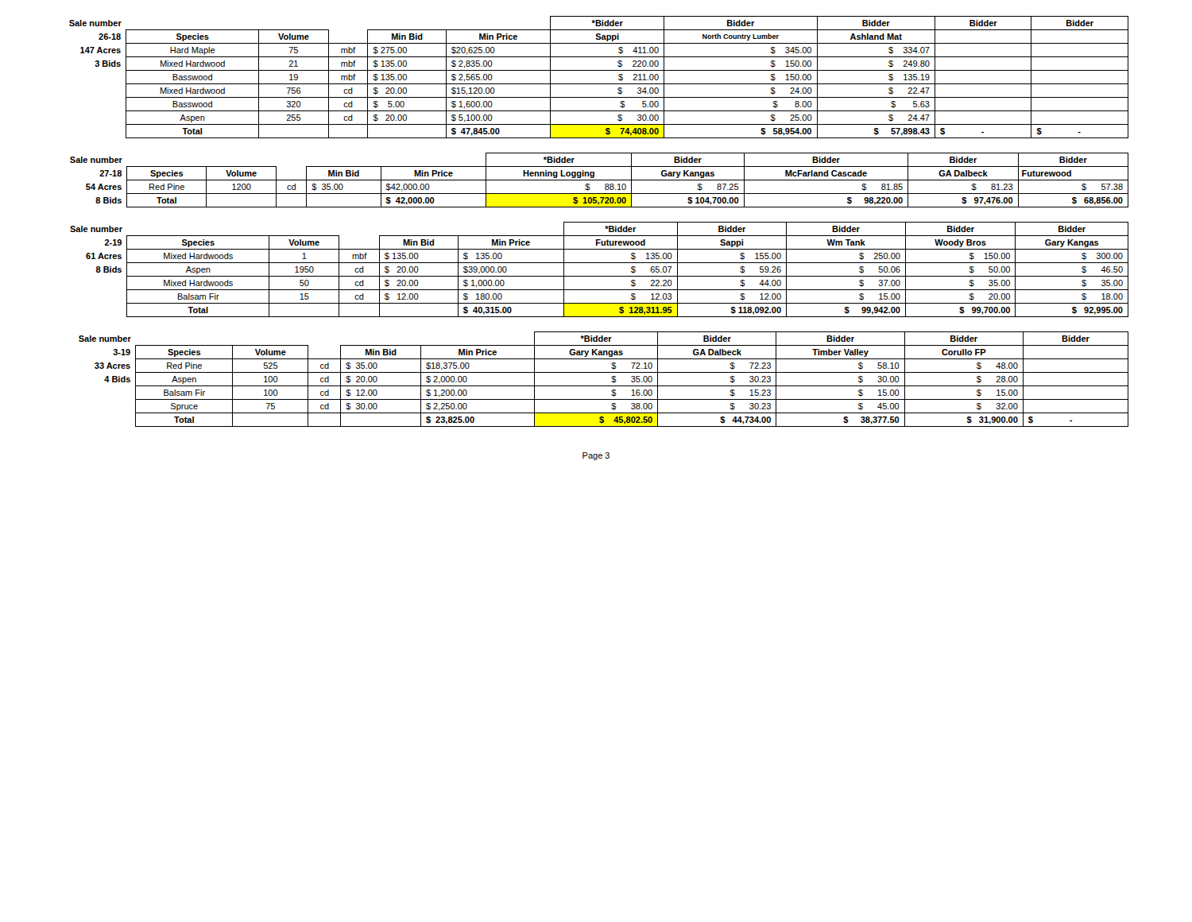| Sale number | | | | | | *Bidder | Bidder | Bidder | Bidder | Bidder |
| 26-18 | Species | Volume | | Min Bid | Min Price | Sappi | North Country Lumber | Ashland Mat | | |
| 147 Acres | Hard Maple | 75 | mbf | $ 275.00 | $20,625.00 | $ 411.00 | $ 345.00 | $ 334.07 | | |
| 3 Bids | Mixed Hardwood | 21 | mbf | $ 135.00 | $ 2,835.00 | $ 220.00 | $ 150.00 | $ 249.80 | | |
| | Basswood | 19 | mbf | $ 135.00 | $ 2,565.00 | $ 211.00 | $ 150.00 | $ 135.19 | | |
| | Mixed Hardwood | 756 | cd | $ 20.00 | $15,120.00 | $ 34.00 | $ 24.00 | $ 22.47 | | |
| | Basswood | 320 | cd | $ 5.00 | $ 1,600.00 | $ 5.00 | $ 8.00 | $ 5.63 | | |
| | Aspen | 255 | cd | $ 20.00 | $ 5,100.00 | $ 30.00 | $ 25.00 | $ 24.47 | | |
| | Total | | | | $ 47,845.00 | $ 74,408.00 | $ 58,954.00 | $ 57,898.43 | $ - | $ - |
| Sale number | | | | | | *Bidder | Bidder | Bidder | Bidder | Bidder |
| 27-18 | Species | Volume | | Min Bid | Min Price | Henning Logging | Gary Kangas | McFarland Cascade | GA Dalbeck | Futurewood |
| 54 Acres | Red Pine | 1200 | cd | $ 35.00 | $42,000.00 | $ 88.10 | $ 87.25 | $ 81.85 | $ 81.23 | $ 57.38 |
| 8 Bids | Total | | | | $ 42,000.00 | $ 105,720.00 | $ 104,700.00 | $ 98,220.00 | $ 97,476.00 | $ 68,856.00 |
| Sale number | | | | | | *Bidder | Bidder | Bidder | Bidder | Bidder |
| 2-19 | Species | Volume | | Min Bid | Min Price | Futurewood | Sappi | Wm Tank | Woody Bros | Gary Kangas |
| 61 Acres | Mixed Hardwoods | 1 | mbf | $ 135.00 | $ 135.00 | $ 135.00 | $ 155.00 | $ 250.00 | $ 150.00 | $ 300.00 |
| 8 Bids | Aspen | 1950 | cd | $ 20.00 | $39,000.00 | $ 65.07 | $ 59.26 | $ 50.06 | $ 50.00 | $ 46.50 |
| | Mixed Hardwoods | 50 | cd | $ 20.00 | $ 1,000.00 | $ 22.20 | $ 44.00 | $ 37.00 | $ 35.00 | $ 35.00 |
| | Balsam Fir | 15 | cd | $ 12.00 | $ 180.00 | $ 12.03 | $ 12.00 | $ 15.00 | $ 20.00 | $ 18.00 |
| | Total | | | | $ 40,315.00 | $ 128,311.95 | $ 118,092.00 | $ 99,942.00 | $ 99,700.00 | $ 92,995.00 |
| Sale number | | | | | | *Bidder | Bidder | Bidder | Bidder | Bidder |
| 3-19 | Species | Volume | | Min Bid | Min Price | Gary Kangas | GA Dalbeck | Timber Valley | Corullo FP | |
| 33 Acres | Red Pine | 525 | cd | $ 35.00 | $18,375.00 | $ 72.10 | $ 72.23 | $ 58.10 | $ 48.00 | |
| 4 Bids | Aspen | 100 | cd | $ 20.00 | $ 2,000.00 | $ 35.00 | $ 30.23 | $ 30.00 | $ 28.00 | |
| | Balsam Fir | 100 | cd | $ 12.00 | $ 1,200.00 | $ 16.00 | $ 15.23 | $ 15.00 | $ 15.00 | |
| | Spruce | 75 | cd | $ 30.00 | $ 2,250.00 | $ 38.00 | $ 30.23 | $ 45.00 | $ 32.00 | |
| | Total | | | | $ 23,825.00 | $ 45,802.50 | $ 44,734.00 | $ 38,377.50 | $ 31,900.00 | $ - |
Page 3